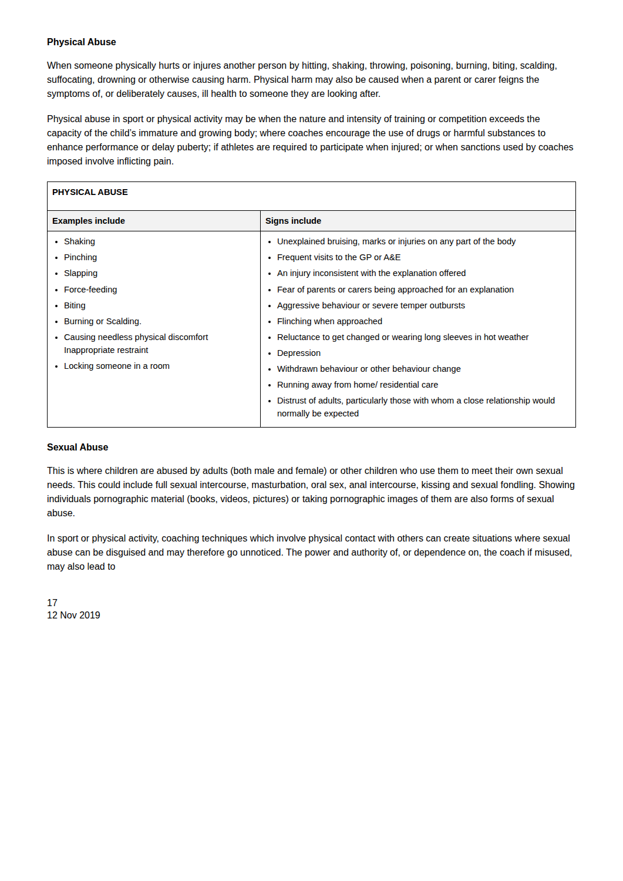Physical Abuse
When someone physically hurts or injures another person by hitting, shaking, throwing, poisoning, burning, biting, scalding, suffocating, drowning or otherwise causing harm. Physical harm may also be caused when a parent or carer feigns the symptoms of, or deliberately causes, ill health to someone they are looking after.
Physical abuse in sport or physical activity may be when the nature and intensity of training or competition exceeds the capacity of the child’s immature and growing body; where coaches encourage the use of drugs or harmful substances to enhance performance or delay puberty; if athletes are required to participate when injured; or when sanctions used by coaches imposed involve inflicting pain.
| PHYSICAL ABUSE |
| Examples include | Signs include |
| Shaking Pinching Slapping Force-feeding Biting Burning or Scalding. Causing needless physical discomfort Inappropriate restraint Locking someone in a room | Unexplained bruising, marks or injuries on any part of the body Frequent visits to the GP or A&E An injury inconsistent with the explanation offered Fear of parents or carers being approached for an explanation Aggressive behaviour or severe temper outbursts Flinching when approached Reluctance to get changed or wearing long sleeves in hot weather Depression Withdrawn behaviour or other behaviour change Running away from home/ residential care Distrust of adults, particularly those with whom a close relationship would normally be expected |
Sexual Abuse
This is where children are abused by adults (both male and female) or other children who use them to meet their own sexual needs. This could include full sexual intercourse, masturbation, oral sex, anal intercourse, kissing and sexual fondling. Showing individuals pornographic material (books, videos, pictures) or taking pornographic images of them are also forms of sexual abuse.
In sport or physical activity, coaching techniques which involve physical contact with others can create situations where sexual abuse can be disguised and may therefore go unnoticed. The power and authority of, or dependence on, the coach if misused, may also lead to
17
12 Nov 2019